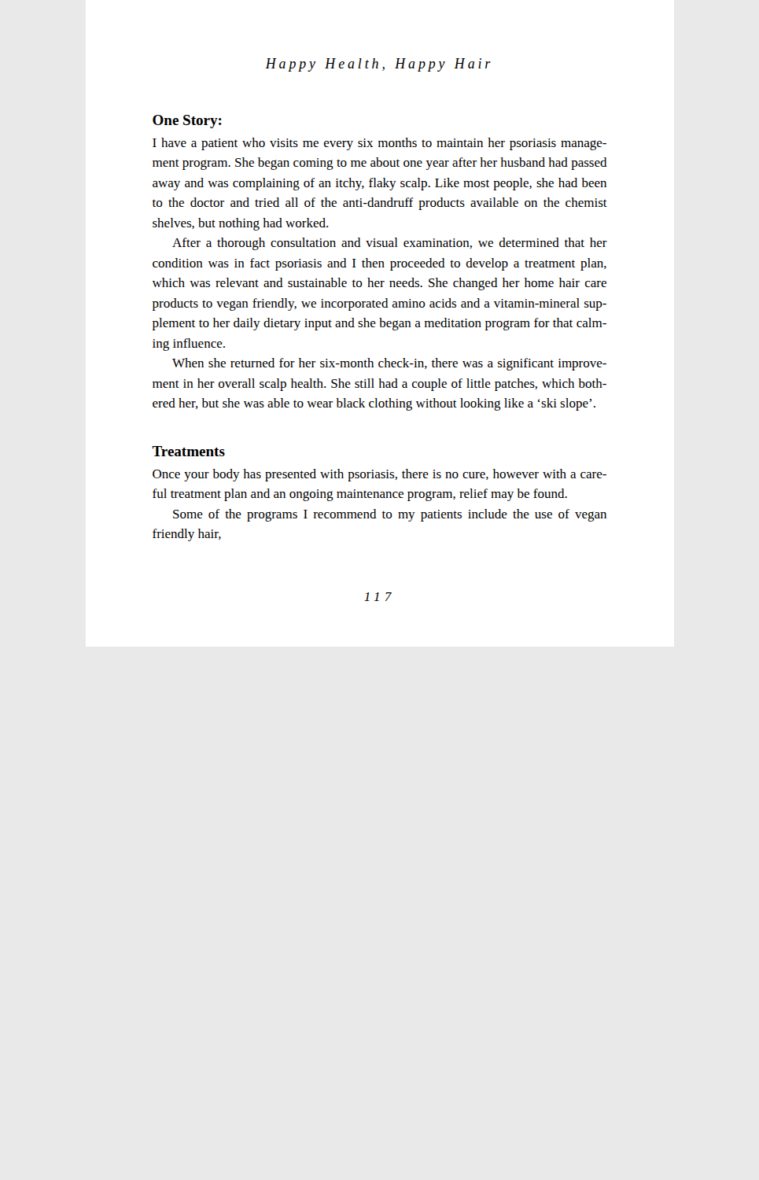Happy Health, Happy Hair
One Story:
I have a patient who visits me every six months to maintain her psoriasis management program. She began coming to me about one year after her husband had passed away and was complaining of an itchy, flaky scalp. Like most people, she had been to the doctor and tried all of the anti-dandruff products available on the chemist shelves, but nothing had worked.
After a thorough consultation and visual examination, we determined that her condition was in fact psoriasis and I then proceeded to develop a treatment plan, which was relevant and sustainable to her needs. She changed her home hair care products to vegan friendly, we incorporated amino acids and a vitamin-mineral supplement to her daily dietary input and she began a meditation program for that calming influence.
When she returned for her six-month check-in, there was a significant improvement in her overall scalp health. She still had a couple of little patches, which bothered her, but she was able to wear black clothing without looking like a ‘ski slope’.
Treatments
Once your body has presented with psoriasis, there is no cure, however with a careful treatment plan and an ongoing maintenance program, relief may be found.
Some of the programs I recommend to my patients include the use of vegan friendly hair,
117